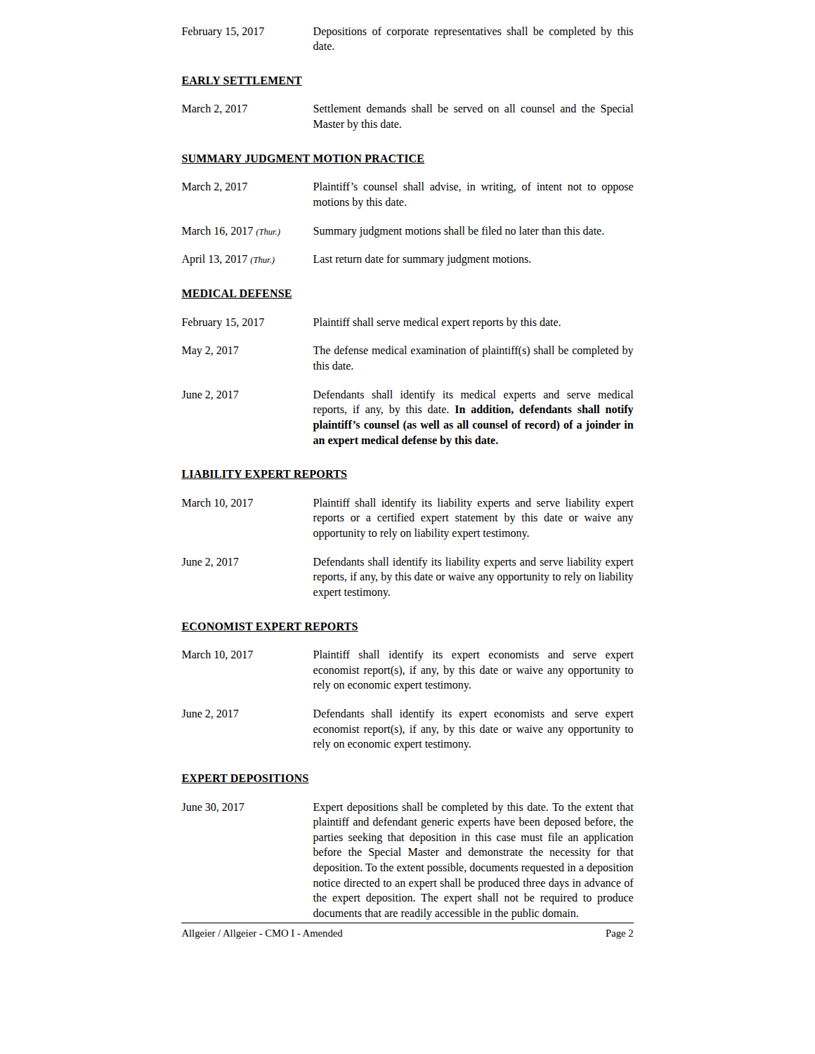February 15, 2017
Depositions of corporate representatives shall be completed by this date.
EARLY SETTLEMENT
March 2, 2017
Settlement demands shall be served on all counsel and the Special Master by this date.
SUMMARY JUDGMENT MOTION PRACTICE
March 2, 2017
Plaintiff’s counsel shall advise, in writing, of intent not to oppose motions by this date.
March 16, 2017 (Thur.)
Summary judgment motions shall be filed no later than this date.
April 13, 2017 (Thur.)
Last return date for summary judgment motions.
MEDICAL DEFENSE
February 15, 2017
Plaintiff shall serve medical expert reports by this date.
May 2, 2017
The defense medical examination of plaintiff(s) shall be completed by this date.
June 2, 2017
Defendants shall identify its medical experts and serve medical reports, if any, by this date. In addition, defendants shall notify plaintiff’s counsel (as well as all counsel of record) of a joinder in an expert medical defense by this date.
LIABILITY EXPERT REPORTS
March 10, 2017
Plaintiff shall identify its liability experts and serve liability expert reports or a certified expert statement by this date or waive any opportunity to rely on liability expert testimony.
June 2, 2017
Defendants shall identify its liability experts and serve liability expert reports, if any, by this date or waive any opportunity to rely on liability expert testimony.
ECONOMIST EXPERT REPORTS
March 10, 2017
Plaintiff shall identify its expert economists and serve expert economist report(s), if any, by this date or waive any opportunity to rely on economic expert testimony.
June 2, 2017
Defendants shall identify its expert economists and serve expert economist report(s), if any, by this date or waive any opportunity to rely on economic expert testimony.
EXPERT DEPOSITIONS
June 30, 2017
Expert depositions shall be completed by this date. To the extent that plaintiff and defendant generic experts have been deposed before, the parties seeking that deposition in this case must file an application before the Special Master and demonstrate the necessity for that deposition. To the extent possible, documents requested in a deposition notice directed to an expert shall be produced three days in advance of the expert deposition. The expert shall not be required to produce documents that are readily accessible in the public domain.
Allgeier / Allgeier - CMO I - Amended
Page 2